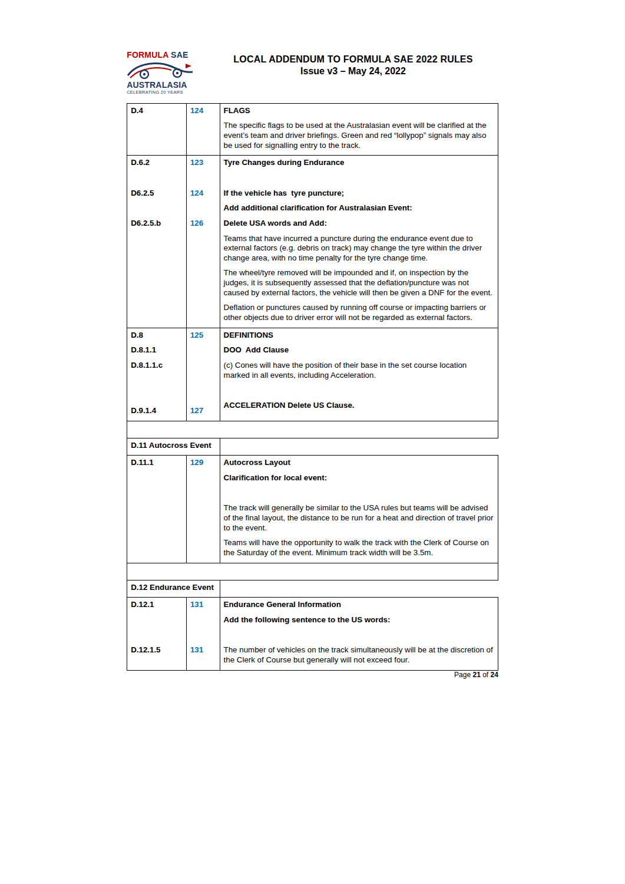FORMULA SAE
AUSTRALASIA
CELEBRATING 20 YEARS
LOCAL ADDENDUM TO FORMULA SAE 2022 RULES
Issue v3 – May 24, 2022
| D.4 | 124 | FLAGS The specific flags to be used at the Australasian event will be clarified at the event’s team and driver briefings. Green and red “lollypop” signals may also be used for signalling entry to the track. |
| D.6.2 D6.2.5 D6.2.5.b | 123 124 126 | Tyre Changes during Endurance If the vehicle has tyre puncture; Add additional clarification for Australasian Event: Delete USA words and Add: Teams that have incurred a puncture during the endurance event due to external factors (e.g. debris on track) may change the tyre within the driver change area, with no time penalty for the tyre change time. The wheel/tyre removed will be impounded and if, on inspection by the judges, it is subsequently assessed that the deflation/puncture was not caused by external factors, the vehicle will then be given a DNF for the event. Deflation or punctures caused by running off course or impacting barriers or other objects due to driver error will not be regarded as external factors. |
| D.8 D.8.1.1 D.8.1.1.c D.9.1.4 | 125 127 | DEFINITIONS DOO Add Clause (c) Cones will have the position of their base in the set course location marked in all events, including Acceleration. ACCELERATION Delete US Clause. |
| D.11 Autocross Event | |
| D.11.1 | 129 | Autocross Layout Clarification for local event: The track will generally be similar to the USA rules but teams will be advised of the final layout, the distance to be run for a heat and direction of travel prior to the event. Teams will have the opportunity to walk the track with the Clerk of Course on the Saturday of the event. Minimum track width will be 3.5m. |
| D.12 Endurance Event | |
| D.12.1 D.12.1.5 | 131 131 | Endurance General Information Add the following sentence to the US words: The number of vehicles on the track simultaneously will be at the discretion of the Clerk of Course but generally will not exceed four. |
Page 21 of 24